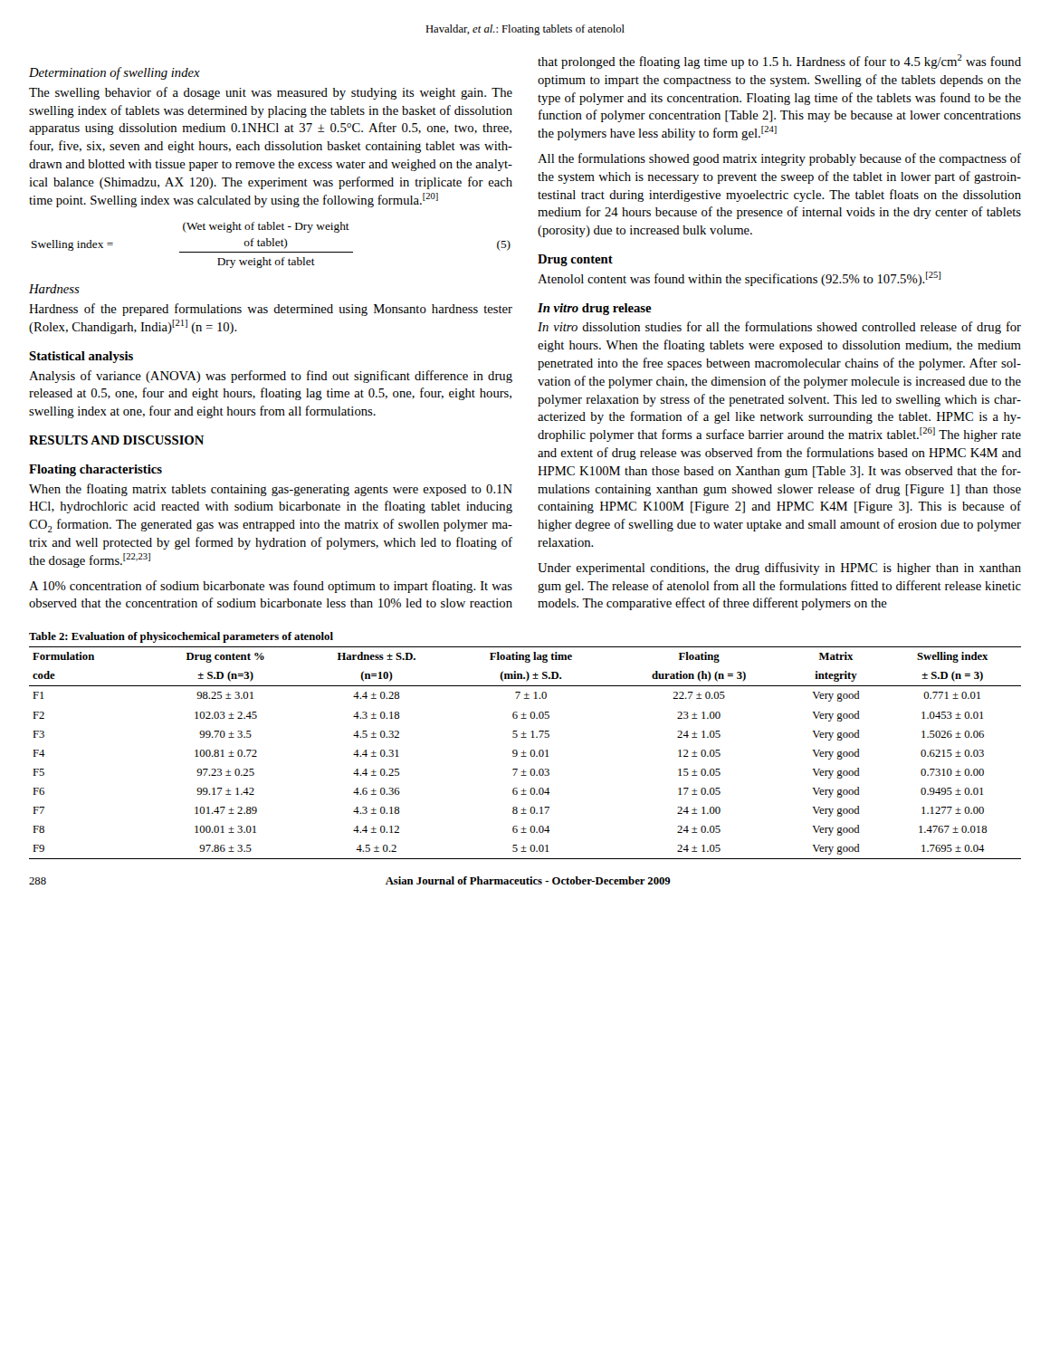Havaldar, et al.: Floating tablets of atenolol
Determination of swelling index
The swelling behavior of a dosage unit was measured by studying its weight gain. The swelling index of tablets was determined by placing the tablets in the basket of dissolution apparatus using dissolution medium 0.1NHCl at 37 ± 0.5°C. After 0.5, one, two, three, four, five, six, seven and eight hours, each dissolution basket containing tablet was withdrawn and blotted with tissue paper to remove the excess water and weighed on the analytical balance (Shimadzu, AX 120). The experiment was performed in triplicate for each time point. Swelling index was calculated by using the following formula.[20]
| Swelling index = | (Wet weight of tablet - Dry weight of tablet) Dry weight of tablet | (5) |
Hardness
Hardness of the prepared formulations was determined using Monsanto hardness tester (Rolex, Chandigarh, India)[21] (n = 10).
Statistical analysis
Analysis of variance (ANOVA) was performed to find out significant difference in drug released at 0.5, one, four and eight hours, floating lag time at 0.5, one, four, eight hours, swelling index at one, four and eight hours from all formulations.
RESULTS AND DISCUSSION
Floating characteristics
When the floating matrix tablets containing gas-generating agents were exposed to 0.1N HCl, hydrochloric acid reacted with sodium bicarbonate in the floating tablet inducing CO2 formation. The generated gas was entrapped into the matrix of swollen polymer matrix and well protected by gel formed by hydration of polymers, which led to floating of the dosage forms.[22,23]
A 10% concentration of sodium bicarbonate was found optimum to impart floating. It was observed that the concentration of sodium bicarbonate less than 10% led to slow reaction that prolonged the floating lag time up to 1.5 h. Hardness of four to 4.5 kg/cm2 was found optimum to impart the compactness to the system. Swelling of the tablets depends on the type of polymer and its concentration. Floating lag time of the tablets was found to be the function of polymer concentration [Table 2]. This may be because at lower concentrations the polymers have less ability to form gel.[24]
All the formulations showed good matrix integrity probably because of the compactness of the system which is necessary to prevent the sweep of the tablet in lower part of gastrointestinal tract during interdigestive myoelectric cycle. The tablet floats on the dissolution medium for 24 hours because of the presence of internal voids in the dry center of tablets (porosity) due to increased bulk volume.
Drug content
Atenolol content was found within the specifications (92.5% to 107.5%).[25]
In vitro drug release
In vitro dissolution studies for all the formulations showed controlled release of drug for eight hours. When the floating tablets were exposed to dissolution medium, the medium penetrated into the free spaces between macromolecular chains of the polymer. After solvation of the polymer chain, the dimension of the polymer molecule is increased due to the polymer relaxation by stress of the penetrated solvent. This led to swelling which is characterized by the formation of a gel like network surrounding the tablet. HPMC is a hydrophilic polymer that forms a surface barrier around the matrix tablet.[26] The higher rate and extent of drug release was observed from the formulations based on HPMC K4M and HPMC K100M than those based on Xanthan gum [Table 3]. It was observed that the formulations containing xanthan gum showed slower release of drug [Figure 1] than those containing HPMC K100M [Figure 2] and HPMC K4M [Figure 3]. This is because of higher degree of swelling due to water uptake and small amount of erosion due to polymer relaxation.
Under experimental conditions, the drug diffusivity in HPMC is higher than in xanthan gum gel. The release of atenolol from all the formulations fitted to different release kinetic models. The comparative effect of three different polymers on the
Table 2: Evaluation of physicochemical parameters of atenolol
| Formulation | Drug content % | Hardness ± S.D. | Floating lag time | Floating | Matrix | Swelling index |
| --- | --- | --- | --- | --- | --- | --- |
| code | ± S.D (n=3) | (n=10) | (min.) ± S.D. | duration (h) (n = 3) | integrity | ± S.D (n = 3) |
| F1 | 98.25 ± 3.01 | 4.4 ± 0.28 | 7 ± 1.0 | 22.7 ± 0.05 | Very good | 0.771 ± 0.01 |
| F2 | 102.03 ± 2.45 | 4.3 ± 0.18 | 6 ± 0.05 | 23 ± 1.00 | Very good | 1.0453 ± 0.01 |
| F3 | 99.70 ± 3.5 | 4.5 ± 0.32 | 5 ± 1.75 | 24 ± 1.05 | Very good | 1.5026 ± 0.06 |
| F4 | 100.81 ± 0.72 | 4.4 ± 0.31 | 9 ± 0.01 | 12 ± 0.05 | Very good | 0.6215 ± 0.03 |
| F5 | 97.23 ± 0.25 | 4.4 ± 0.25 | 7 ± 0.03 | 15 ± 0.05 | Very good | 0.7310 ± 0.00 |
| F6 | 99.17 ± 1.42 | 4.6 ± 0.36 | 6 ± 0.04 | 17 ± 0.05 | Very good | 0.9495 ± 0.01 |
| F7 | 101.47 ± 2.89 | 4.3 ± 0.18 | 8 ± 0.17 | 24 ± 1.00 | Very good | 1.1277 ± 0.00 |
| F8 | 100.01 ± 3.01 | 4.4 ± 0.12 | 6 ± 0.04 | 24 ± 0.05 | Very good | 1.4767 ± 0.018 |
| F9 | 97.86 ± 3.5 | 4.5 ± 0.2 | 5 ± 0.01 | 24 ± 1.05 | Very good | 1.7695 ± 0.04 |
288 Asian Journal of Pharmaceutics - October-December 2009